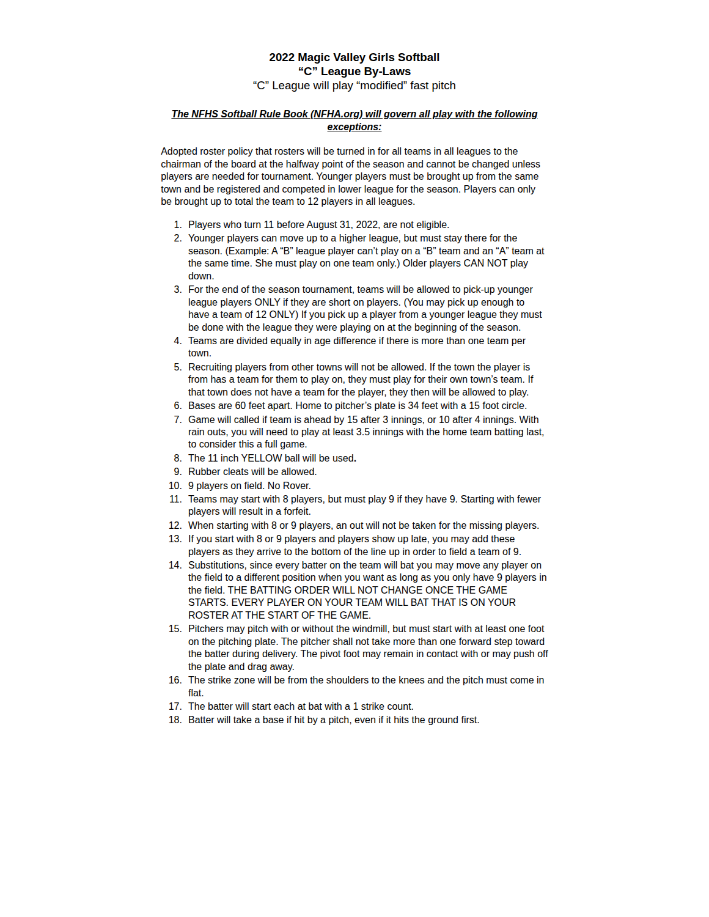2022 Magic Valley Girls Softball
“C” League By-Laws
“C” League will play “modified” fast pitch
The NFHS Softball Rule Book (NFHA.org) will govern all play with the following exceptions:
Adopted roster policy that rosters will be turned in for all teams in all leagues to the chairman of the board at the halfway point of the season and cannot be changed unless players are needed for tournament. Younger players must be brought up from the same town and be registered and competed in lower league for the season. Players can only be brought up to total the team to 12 players in all leagues.
Players who turn 11 before August 31, 2022, are not eligible.
Younger players can move up to a higher league, but must stay there for the season. (Example: A “B” league player can’t play on a “B” team and an “A” team at the same time. She must play on one team only.) Older players CAN NOT play down.
For the end of the season tournament, teams will be allowed to pick-up younger league players ONLY if they are short on players. (You may pick up enough to have a team of 12 ONLY) If you pick up a player from a younger league they must be done with the league they were playing on at the beginning of the season.
Teams are divided equally in age difference if there is more than one team per town.
Recruiting players from other towns will not be allowed. If the town the player is from has a team for them to play on, they must play for their own town’s team. If that town does not have a team for the player, they then will be allowed to play.
Bases are 60 feet apart. Home to pitcher’s plate is 34 feet with a 15 foot circle.
Game will called if team is ahead by 15 after 3 innings, or 10 after 4 innings. With rain outs, you will need to play at least 3.5 innings with the home team batting last, to consider this a full game.
The 11 inch YELLOW ball will be used.
Rubber cleats will be allowed.
9 players on field. No Rover.
Teams may start with 8 players, but must play 9 if they have 9. Starting with fewer players will result in a forfeit.
When starting with 8 or 9 players, an out will not be taken for the missing players.
If you start with 8 or 9 players and players show up late, you may add these players as they arrive to the bottom of the line up in order to field a team of 9.
Substitutions, since every batter on the team will bat you may move any player on the field to a different position when you want as long as you only have 9 players in the field. THE BATTING ORDER WILL NOT CHANGE ONCE THE GAME STARTS. EVERY PLAYER ON YOUR TEAM WILL BAT THAT IS ON YOUR ROSTER AT THE START OF THE GAME.
Pitchers may pitch with or without the windmill, but must start with at least one foot on the pitching plate. The pitcher shall not take more than one forward step toward the batter during delivery. The pivot foot may remain in contact with or may push off the plate and drag away.
The strike zone will be from the shoulders to the knees and the pitch must come in flat.
The batter will start each at bat with a 1 strike count.
Batter will take a base if hit by a pitch, even if it hits the ground first.